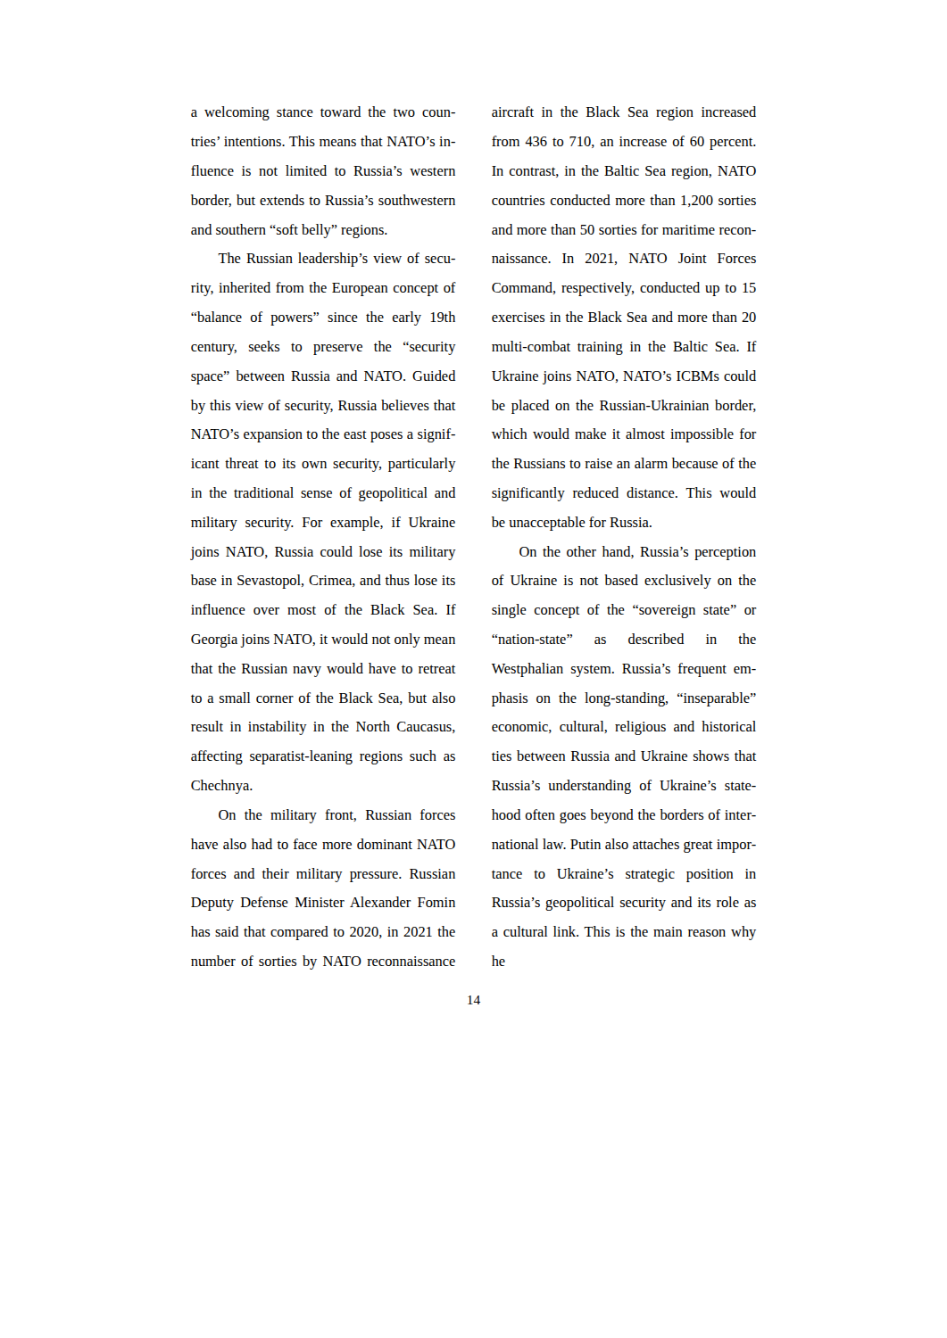a welcoming stance toward the two countries’ intentions. This means that NATO’s influence is not limited to Russia’s western border, but extends to Russia’s southwestern and southern “soft belly” regions.
The Russian leadership’s view of security, inherited from the European concept of “balance of powers” since the early 19th century, seeks to preserve the “security space” between Russia and NATO. Guided by this view of security, Russia believes that NATO’s expansion to the east poses a significant threat to its own security, particularly in the traditional sense of geopolitical and military security. For example, if Ukraine joins NATO, Russia could lose its military base in Sevastopol, Crimea, and thus lose its influence over most of the Black Sea. If Georgia joins NATO, it would not only mean that the Russian navy would have to retreat to a small corner of the Black Sea, but also result in instability in the North Caucasus, affecting separatist-leaning regions such as Chechnya.
On the military front, Russian forces have also had to face more dominant NATO forces and their military pressure. Russian Deputy Defense Minister Alexander Fomin has said that compared to 2020, in 2021 the number of sorties by NATO reconnaissance aircraft in the Black Sea region increased from 436 to 710, an increase of 60 percent. In contrast, in the Baltic Sea region, NATO countries conducted more than 1,200 sorties and more than 50 sorties for maritime reconnaissance. In 2021, NATO Joint Forces Command, respectively, conducted up to 15 exercises in the Black Sea and more than 20 multi-combat training in the Baltic Sea. If Ukraine joins NATO, NATO’s ICBMs could be placed on the Russian-Ukrainian border, which would make it almost impossible for the Russians to raise an alarm because of the significantly reduced distance. This would be unacceptable for Russia.
On the other hand, Russia’s perception of Ukraine is not based exclusively on the single concept of the “sovereign state” or “nation-state” as described in the Westphalian system. Russia’s frequent emphasis on the long-standing, “inseparable” economic, cultural, religious and historical ties between Russia and Ukraine shows that Russia’s understanding of Ukraine’s statehood often goes beyond the borders of international law. Putin also attaches great importance to Ukraine’s strategic position in Russia’s geopolitical security and its role as a cultural link. This is the main reason why he
14